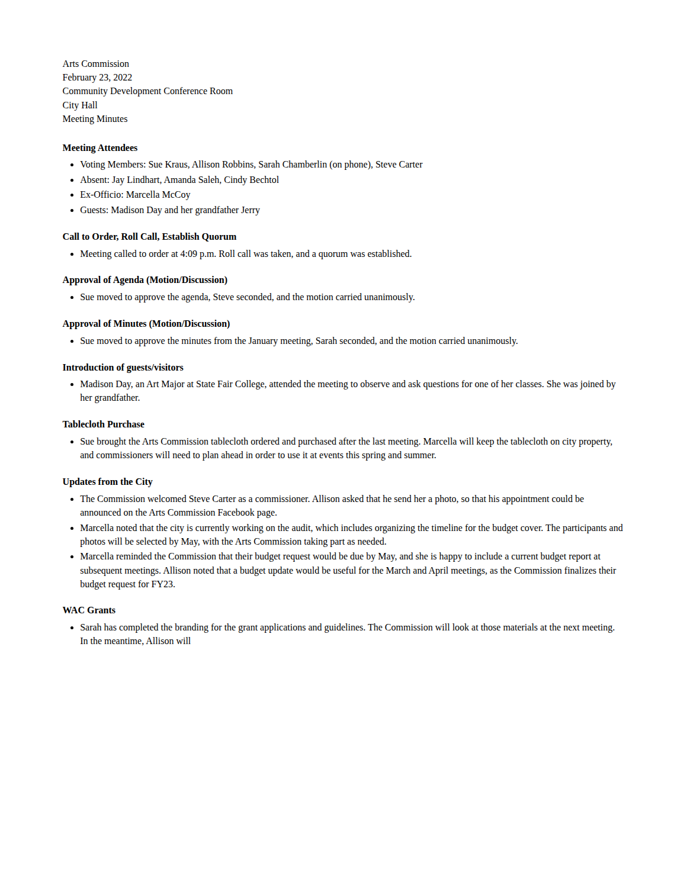Arts Commission
February 23, 2022
Community Development Conference Room
City Hall
Meeting Minutes
Meeting Attendees
Voting Members: Sue Kraus, Allison Robbins, Sarah Chamberlin (on phone), Steve Carter
Absent: Jay Lindhart, Amanda Saleh, Cindy Bechtol
Ex-Officio: Marcella McCoy
Guests: Madison Day and her grandfather Jerry
Call to Order, Roll Call, Establish Quorum
Meeting called to order at 4:09 p.m. Roll call was taken, and a quorum was established.
Approval of Agenda (Motion/Discussion)
Sue moved to approve the agenda, Steve seconded, and the motion carried unanimously.
Approval of Minutes (Motion/Discussion)
Sue moved to approve the minutes from the January meeting, Sarah seconded, and the motion carried unanimously.
Introduction of guests/visitors
Madison Day, an Art Major at State Fair College, attended the meeting to observe and ask questions for one of her classes. She was joined by her grandfather.
Tablecloth Purchase
Sue brought the Arts Commission tablecloth ordered and purchased after the last meeting. Marcella will keep the tablecloth on city property, and commissioners will need to plan ahead in order to use it at events this spring and summer.
Updates from the City
The Commission welcomed Steve Carter as a commissioner. Allison asked that he send her a photo, so that his appointment could be announced on the Arts Commission Facebook page.
Marcella noted that the city is currently working on the audit, which includes organizing the timeline for the budget cover. The participants and photos will be selected by May, with the Arts Commission taking part as needed.
Marcella reminded the Commission that their budget request would be due by May, and she is happy to include a current budget report at subsequent meetings. Allison noted that a budget update would be useful for the March and April meetings, as the Commission finalizes their budget request for FY23.
WAC Grants
Sarah has completed the branding for the grant applications and guidelines. The Commission will look at those materials at the next meeting. In the meantime, Allison will